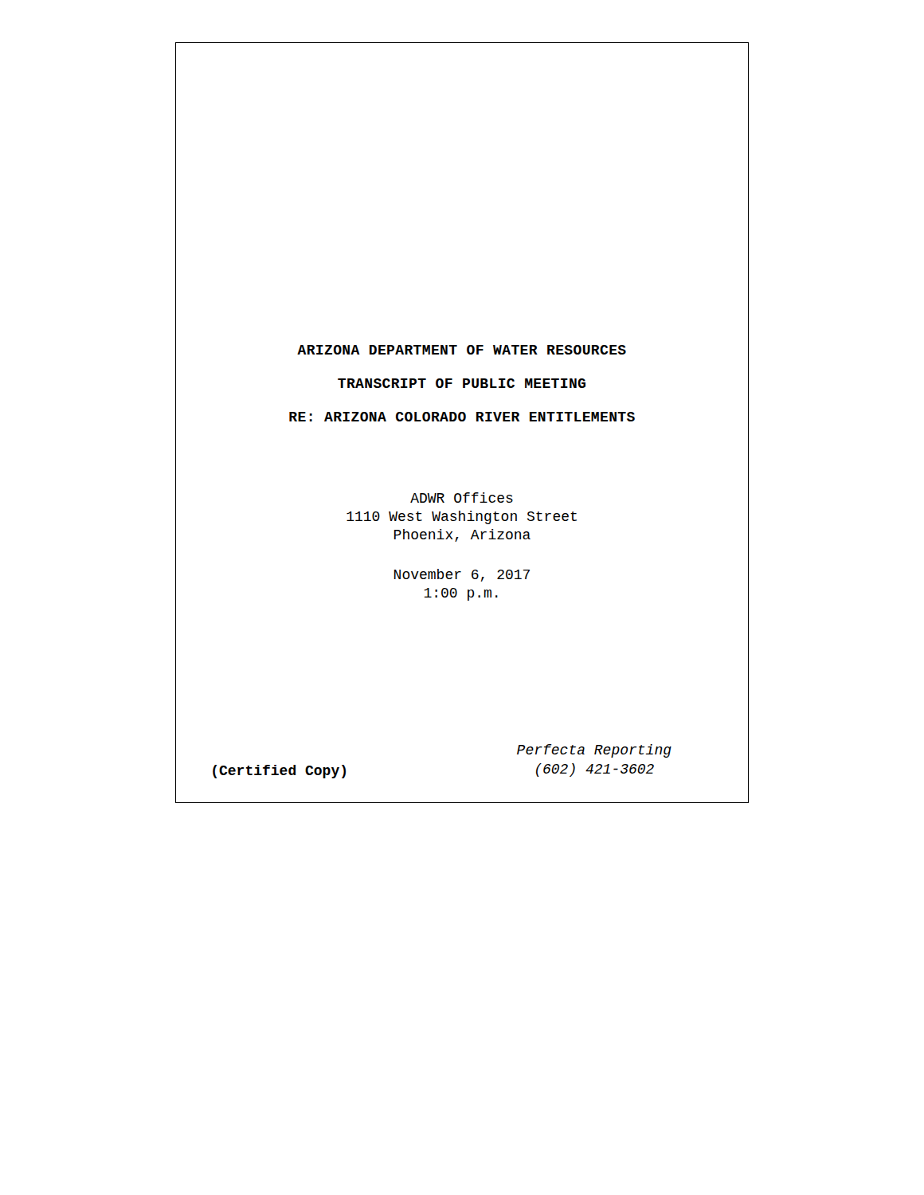ARIZONA DEPARTMENT OF WATER RESOURCES
TRANSCRIPT OF PUBLIC MEETING
RE: ARIZONA COLORADO RIVER ENTITLEMENTS
ADWR Offices
1110 West Washington Street
Phoenix, Arizona
November 6, 2017
1:00 p.m.
(Certified Copy)
Perfecta Reporting
(602) 421-3602